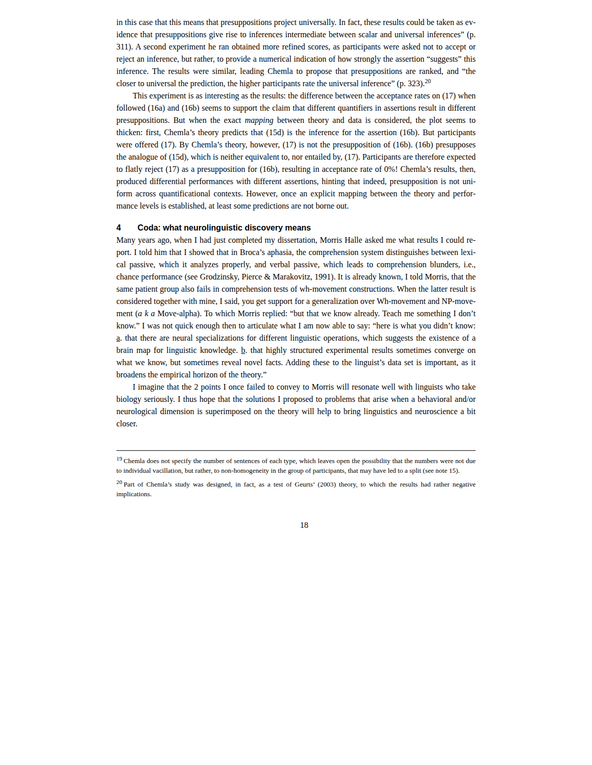in this case that this means that presuppositions project universally. In fact, these results could be taken as evidence that presuppositions give rise to inferences intermediate between scalar and universal inferences” (p. 311). A second experiment he ran obtained more refined scores, as participants were asked not to accept or reject an inference, but rather, to provide a numerical indication of how strongly the assertion “suggests” this inference. The results were similar, leading Chemla to propose that presuppositions are ranked, and “the closer to universal the prediction, the higher participants rate the universal inference” (p. 323).20
This experiment is as interesting as the results: the difference between the acceptance rates on (17) when followed (16a) and (16b) seems to support the claim that different quantifiers in assertions result in different presuppositions. But when the exact mapping between theory and data is considered, the plot seems to thicken: first, Chemla’s theory predicts that (15d) is the inference for the assertion (16b). But participants were offered (17). By Chemla’s theory, however, (17) is not the presupposition of (16b). (16b) presupposes the analogue of (15d), which is neither equivalent to, nor entailed by, (17). Participants are therefore expected to flatly reject (17) as a presupposition for (16b), resulting in acceptance rate of 0%! Chemla’s results, then, produced differential performances with different assertions, hinting that indeed, presupposition is not uniform across quantificational contexts. However, once an explicit mapping between the theory and performance levels is established, at least some predictions are not borne out.
4 Coda: what neurolinguistic discovery means
Many years ago, when I had just completed my dissertation, Morris Halle asked me what results I could report. I told him that I showed that in Broca’s aphasia, the comprehension system distinguishes between lexical passive, which it analyzes properly, and verbal passive, which leads to comprehension blunders, i.e., chance performance (see Grodzinsky, Pierce & Marakovitz, 1991). It is already known, I told Morris, that the same patient group also fails in comprehension tests of wh-movement constructions. When the latter result is considered together with mine, I said, you get support for a generalization over Wh-movement and NP-movement (a k a Move-alpha). To which Morris replied: “but that we know already. Teach me something I don’t know.” I was not quick enough then to articulate what I am now able to say: “here is what you didn’t know: a. that there are neural specializations for different linguistic operations, which suggests the existence of a brain map for linguistic knowledge. b. that highly structured experimental results sometimes converge on what we know, but sometimes reveal novel facts. Adding these to the linguist’s data set is important, as it broadens the empirical horizon of the theory.”
I imagine that the 2 points I once failed to convey to Morris will resonate well with linguists who take biology seriously. I thus hope that the solutions I proposed to problems that arise when a behavioral and/or neurological dimension is superimposed on the theory will help to bring linguistics and neuroscience a bit closer.
19 Chemla does not specify the number of sentences of each type, which leaves open the possibility that the numbers were not due to individual vacillation, but rather, to non-homogeneity in the group of participants, that may have led to a split (see note 15).
20 Part of Chemla’s study was designed, in fact, as a test of Geurts’ (2003) theory, to which the results had rather negative implications.
18